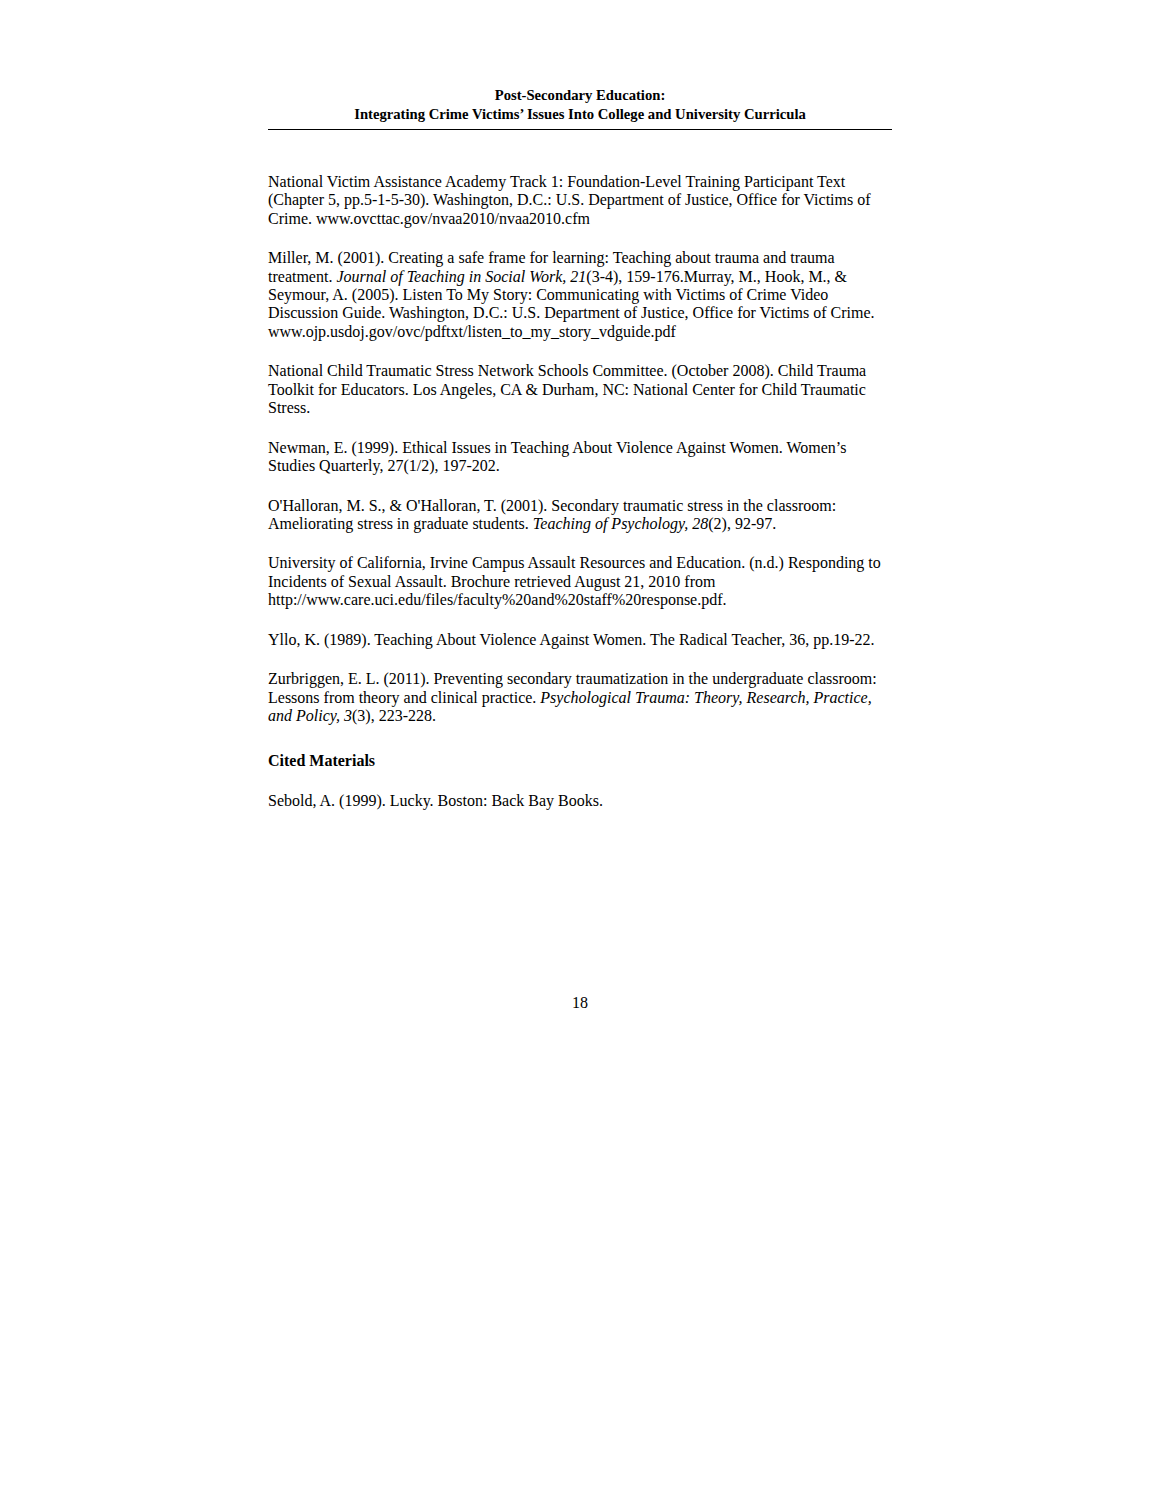Post-Secondary Education:
Integrating Crime Victims’ Issues Into College and University Curricula
National Victim Assistance Academy Track 1: Foundation-Level Training Participant Text (Chapter 5, pp.5-1-5-30). Washington, D.C.: U.S. Department of Justice, Office for Victims of Crime. www.ovcttac.gov/nvaa2010/nvaa2010.cfm
Miller, M. (2001). Creating a safe frame for learning: Teaching about trauma and trauma treatment. Journal of Teaching in Social Work, 21(3-4), 159-176.Murray, M., Hook, M., & Seymour, A. (2005). Listen To My Story: Communicating with Victims of Crime Video Discussion Guide. Washington, D.C.: U.S. Department of Justice, Office for Victims of Crime. www.ojp.usdoj.gov/ovc/pdftxt/listen_to_my_story_vdguide.pdf
National Child Traumatic Stress Network Schools Committee. (October 2008). Child Trauma Toolkit for Educators. Los Angeles, CA & Durham, NC: National Center for Child Traumatic Stress.
Newman, E. (1999). Ethical Issues in Teaching About Violence Against Women. Women’s Studies Quarterly, 27(1/2), 197-202.
O'Halloran, M. S., & O'Halloran, T. (2001). Secondary traumatic stress in the classroom: Ameliorating stress in graduate students. Teaching of Psychology, 28(2), 92-97.
University of California, Irvine Campus Assault Resources and Education. (n.d.) Responding to Incidents of Sexual Assault. Brochure retrieved August 21, 2010 from http://www.care.uci.edu/files/faculty%20and%20staff%20response.pdf.
Yllo, K. (1989). Teaching About Violence Against Women. The Radical Teacher, 36, pp.19-22.
Zurbriggen, E. L. (2011). Preventing secondary traumatization in the undergraduate classroom: Lessons from theory and clinical practice. Psychological Trauma: Theory, Research, Practice, and Policy, 3(3), 223-228.
Cited Materials
Sebold, A. (1999). Lucky. Boston: Back Bay Books.
18